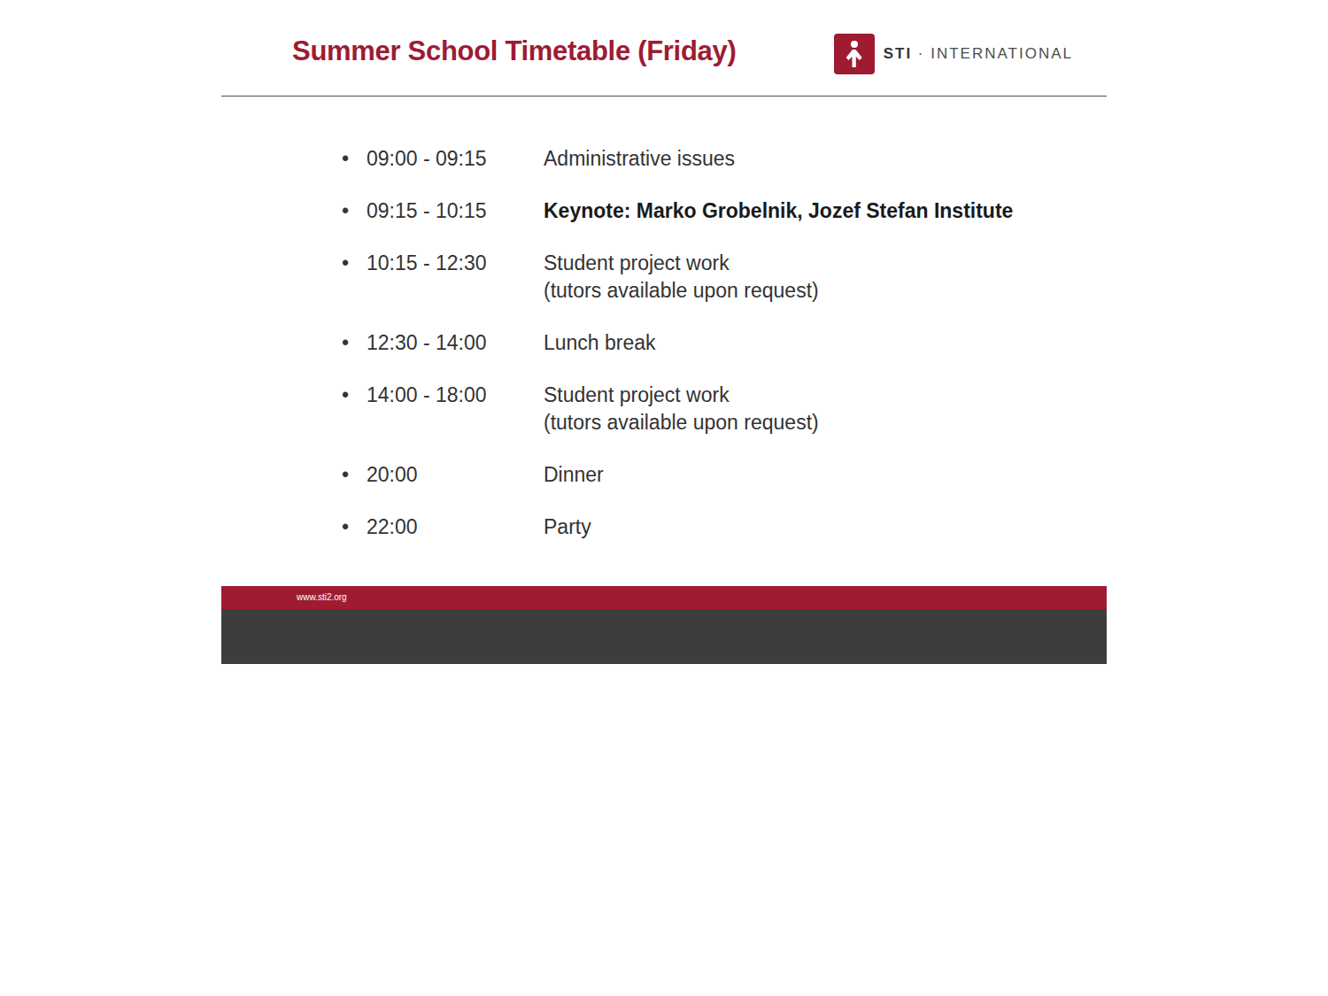Summer School Timetable (Friday)
STI · INTERNATIONAL
09:00 - 09:15 Administrative issues
09:15 - 10:15 Keynote: Marko Grobelnik, Jozef Stefan Institute
10:15 - 12:30 Student project work
(tutors available upon request)
12:30 - 14:00 Lunch break
14:00 - 18:00 Student project work
(tutors available upon request)
20:00 Dinner
22:00 Party
www.sti2.org